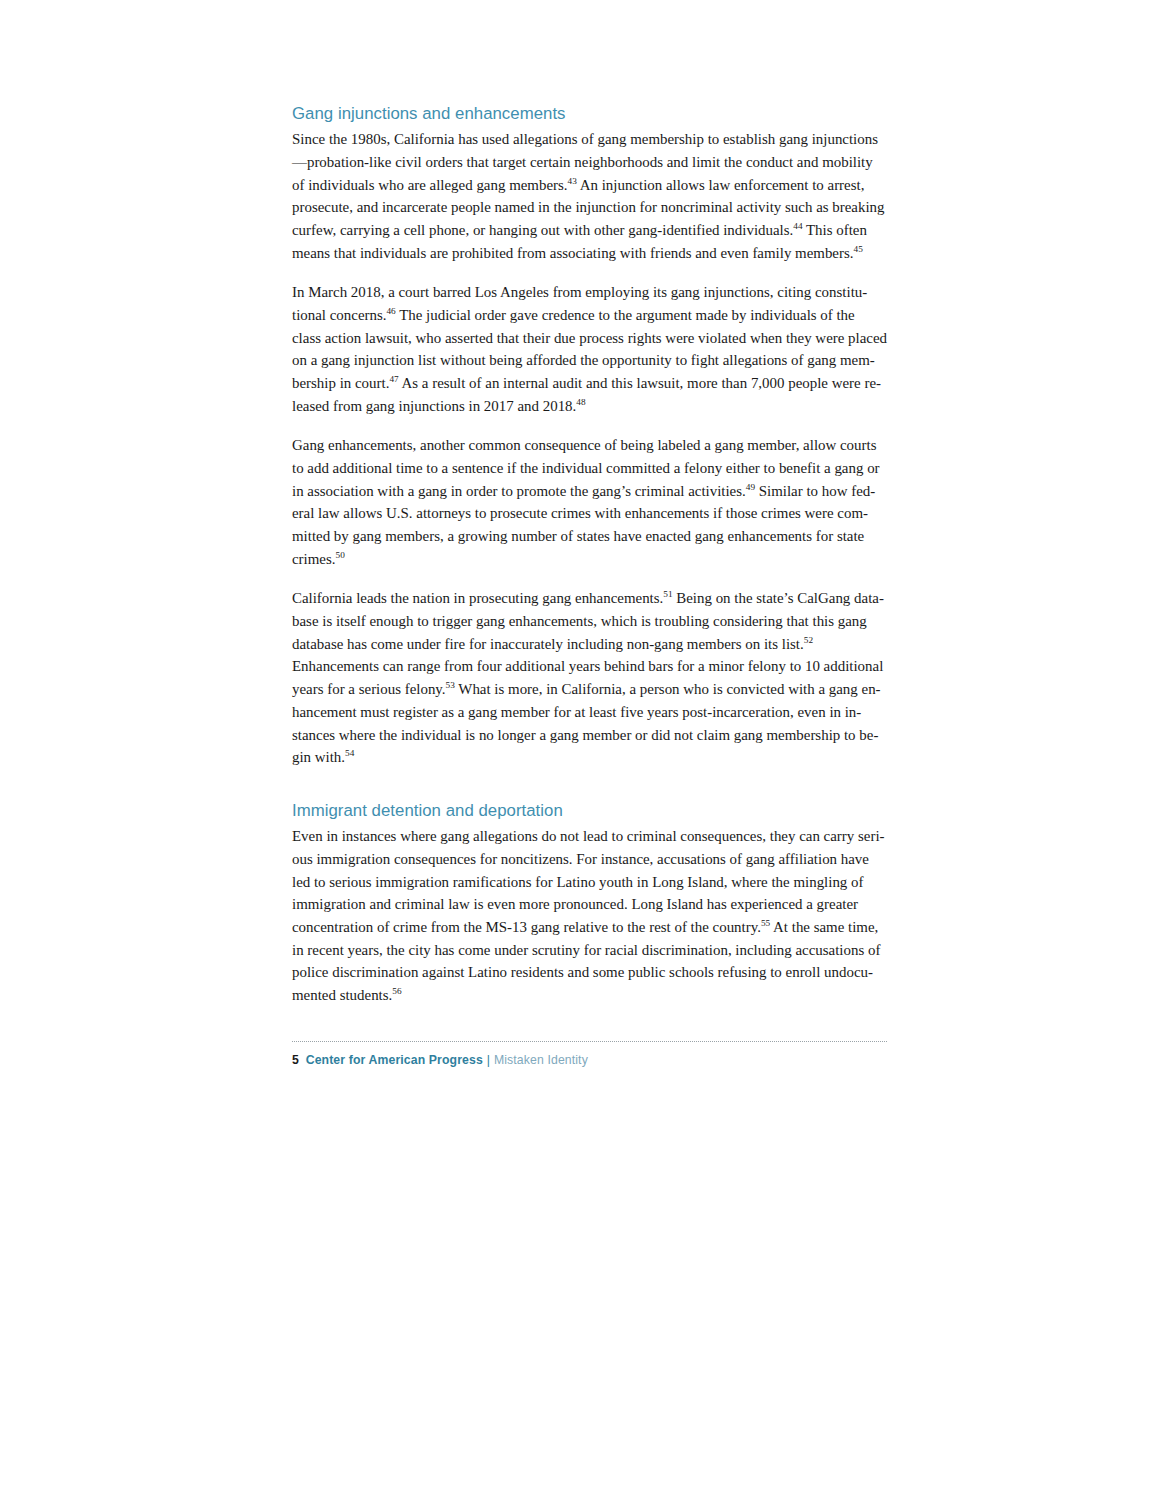Gang injunctions and enhancements
Since the 1980s, California has used allegations of gang membership to establish gang injunctions—probation-like civil orders that target certain neighborhoods and limit the conduct and mobility of individuals who are alleged gang members.43 An injunction allows law enforcement to arrest, prosecute, and incarcerate people named in the injunction for noncriminal activity such as breaking curfew, carrying a cell phone, or hanging out with other gang-identified individuals.44 This often means that individuals are prohibited from associating with friends and even family members.45
In March 2018, a court barred Los Angeles from employing its gang injunctions, citing constitutional concerns.46 The judicial order gave credence to the argument made by individuals of the class action lawsuit, who asserted that their due process rights were violated when they were placed on a gang injunction list without being afforded the opportunity to fight allegations of gang membership in court.47 As a result of an internal audit and this lawsuit, more than 7,000 people were released from gang injunctions in 2017 and 2018.48
Gang enhancements, another common consequence of being labeled a gang member, allow courts to add additional time to a sentence if the individual committed a felony either to benefit a gang or in association with a gang in order to promote the gang’s criminal activities.49 Similar to how federal law allows U.S. attorneys to prosecute crimes with enhancements if those crimes were committed by gang members, a growing number of states have enacted gang enhancements for state crimes.50
California leads the nation in prosecuting gang enhancements.51 Being on the state’s CalGang database is itself enough to trigger gang enhancements, which is troubling considering that this gang database has come under fire for inaccurately including non-gang members on its list.52 Enhancements can range from four additional years behind bars for a minor felony to 10 additional years for a serious felony.53 What is more, in California, a person who is convicted with a gang enhancement must register as a gang member for at least five years post-incarceration, even in instances where the individual is no longer a gang member or did not claim gang membership to begin with.54
Immigrant detention and deportation
Even in instances where gang allegations do not lead to criminal consequences, they can carry serious immigration consequences for noncitizens. For instance, accusations of gang affiliation have led to serious immigration ramifications for Latino youth in Long Island, where the mingling of immigration and criminal law is even more pronounced. Long Island has experienced a greater concentration of crime from the MS-13 gang relative to the rest of the country.55 At the same time, in recent years, the city has come under scrutiny for racial discrimination, including accusations of police discrimination against Latino residents and some public schools refusing to enroll undocumented students.56
5 Center for American Progress|Mistaken Identity